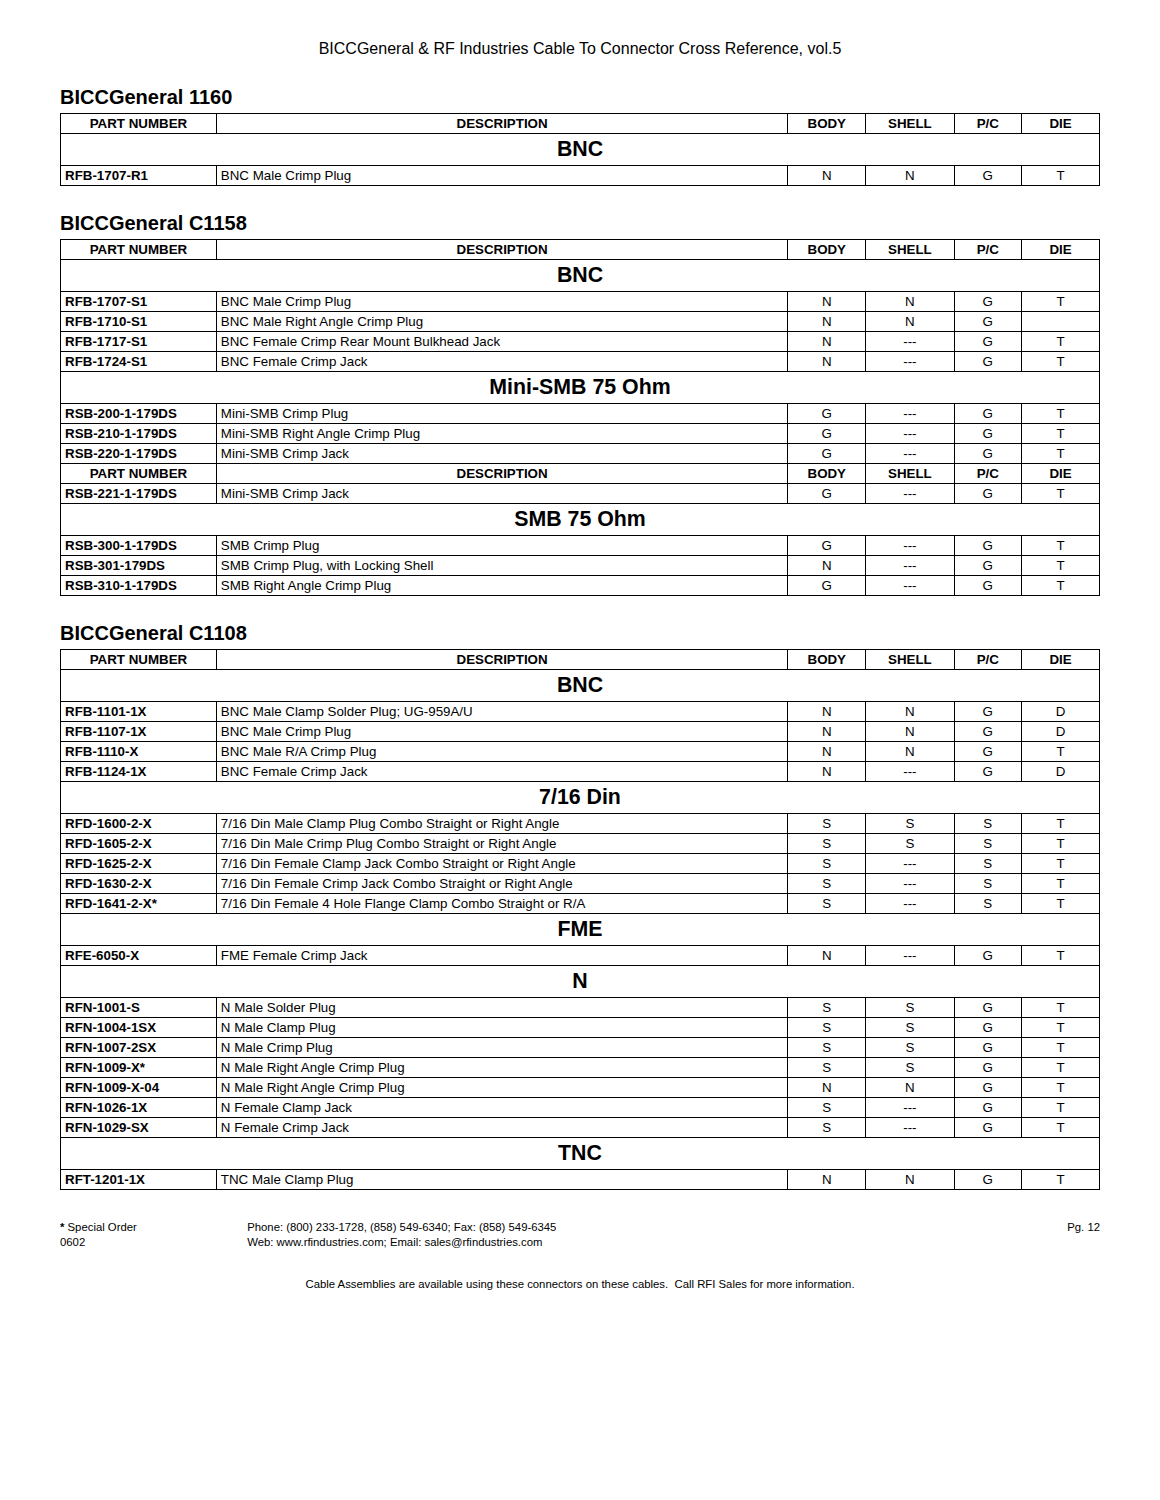BICCGeneral & RF Industries Cable To Connector Cross Reference, vol.5
BICCGeneral 1160
| PART NUMBER | DESCRIPTION | BODY | SHELL | P/C | DIE |
| --- | --- | --- | --- | --- | --- |
| BNC |
| RFB-1707-R1 | BNC Male Crimp Plug | N | N | G | T |
BICCGeneral C1158
| PART NUMBER | DESCRIPTION | BODY | SHELL | P/C | DIE |
| --- | --- | --- | --- | --- | --- |
| BNC |
| RFB-1707-S1 | BNC Male Crimp Plug | N | N | G | T |
| RFB-1710-S1 | BNC Male Right Angle Crimp Plug | N | N | G | |
| RFB-1717-S1 | BNC Female Crimp Rear Mount Bulkhead Jack | N | --- | G | T |
| RFB-1724-S1 | BNC Female Crimp Jack | N | --- | G | T |
| Mini-SMB 75 Ohm |
| RSB-200-1-179DS | Mini-SMB Crimp Plug | G | --- | G | T |
| RSB-210-1-179DS | Mini-SMB Right Angle Crimp Plug | G | --- | G | T |
| RSB-220-1-179DS | Mini-SMB Crimp Jack | G | --- | G | T |
| PART NUMBER | DESCRIPTION | BODY | SHELL | P/C | DIE |
| RSB-221-1-179DS | Mini-SMB Crimp Jack | G | --- | G | T |
| SMB 75 Ohm |
| RSB-300-1-179DS | SMB Crimp Plug | G | --- | G | T |
| RSB-301-179DS | SMB Crimp Plug, with Locking Shell | N | --- | G | T |
| RSB-310-1-179DS | SMB Right Angle Crimp Plug | G | --- | G | T |
BICCGeneral C1108
| PART NUMBER | DESCRIPTION | BODY | SHELL | P/C | DIE |
| --- | --- | --- | --- | --- | --- |
| BNC |
| RFB-1101-1X | BNC Male Clamp Solder Plug; UG-959A/U | N | N | G | D |
| RFB-1107-1X | BNC Male Crimp Plug | N | N | G | D |
| RFB-1110-X | BNC Male R/A Crimp Plug | N | N | G | T |
| RFB-1124-1X | BNC Female Crimp Jack | N | --- | G | D |
| 7/16 Din |
| RFD-1600-2-X | 7/16 Din Male Clamp Plug Combo Straight or Right Angle | S | S | S | T |
| RFD-1605-2-X | 7/16 Din Male Crimp Plug Combo Straight or Right Angle | S | S | S | T |
| RFD-1625-2-X | 7/16 Din Female Clamp Jack Combo Straight or Right Angle | S | --- | S | T |
| RFD-1630-2-X | 7/16 Din Female Crimp Jack Combo Straight or Right Angle | S | --- | S | T |
| RFD-1641-2-X* | 7/16 Din Female 4 Hole Flange Clamp Combo Straight or R/A | S | --- | S | T |
| FME |
| RFE-6050-X | FME Female Crimp Jack | N | --- | G | T |
| N |
| RFN-1001-S | N Male Solder Plug | S | S | G | T |
| RFN-1004-1SX | N Male Clamp Plug | S | S | G | T |
| RFN-1007-2SX | N Male Crimp Plug | S | S | G | T |
| RFN-1009-X* | N Male Right Angle Crimp Plug | S | S | G | T |
| RFN-1009-X-04 | N Male Right Angle Crimp Plug | N | N | G | T |
| RFN-1026-1X | N Female Clamp Jack | S | --- | G | T |
| RFN-1029-SX | N Female Crimp Jack | S | --- | G | T |
| TNC |
| RFT-1201-1X | TNC Male Clamp Plug | N | N | G | T |
| * Special Order | Phone: (800) 233-1728, (858) 549-6340; Fax: (858) 549-6345 | Pg. 12 |
| 0602 | Web: www.rfindustries.com; Email: sales@rfindustries.com | |
Cable Assemblies are available using these connectors on these cables. Call RFI Sales for more information.